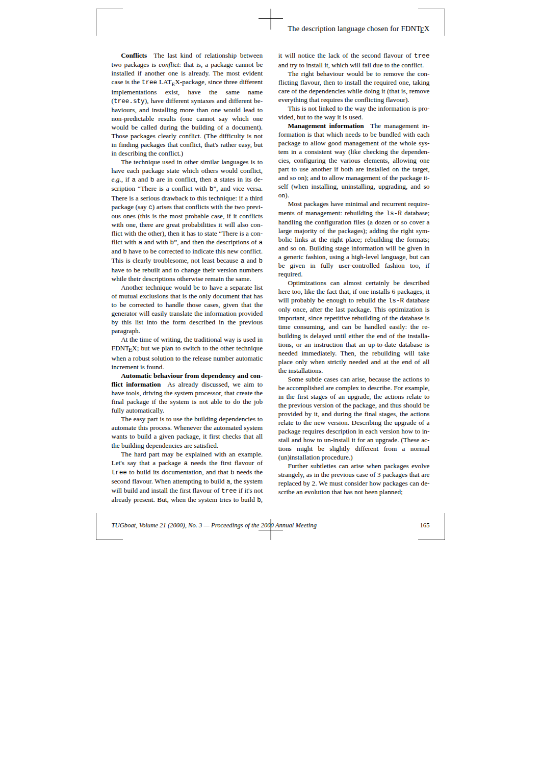The description language chosen for FDNTEX
Conflicts The last kind of relationship between two packages is conflict: that is, a package cannot be installed if another one is already. The most evident case is the tree LATEX-package, since three different implementations exist, have the same name (tree.sty), have different syntaxes and different behaviours, and installing more than one would lead to non-predictable results (one cannot say which one would be called during the building of a document). Those packages clearly conflict. (The difficulty is not in finding packages that conflict, that's rather easy, but in describing the conflict.)
The technique used in other similar languages is to have each package state which others would conflict, e.g., if a and b are in conflict, then a states in its description “There is a conflict with b”, and vice versa. There is a serious drawback to this technique: if a third package (say c) arises that conflicts with the two previous ones (this is the most probable case, if it conflicts with one, there are great probabilities it will also conflict with the other), then it has to state “There is a conflict with a and with b”, and then the descriptions of a and b have to be corrected to indicate this new conflict. This is clearly troublesome, not least because a and b have to be rebuilt and to change their version numbers while their descriptions otherwise remain the same.
Another technique would be to have a separate list of mutual exclusions that is the only document that has to be corrected to handle those cases, given that the generator will easily translate the information provided by this list into the form described in the previous paragraph.
At the time of writing, the traditional way is used in FDNTEX; but we plan to switch to the other technique when a robust solution to the release number automatic increment is found.
Automatic behaviour from dependency and conflict information As already discussed, we aim to have tools, driving the system processor, that create the final package if the system is not able to do the job fully automatically.
The easy part is to use the building dependencies to automate this process. Whenever the automated system wants to build a given package, it first checks that all the building dependencies are satisfied.
The hard part may be explained with an example. Let's say that a package a needs the first flavour of tree to build its documentation, and that b needs the second flavour. When attempting to build a, the system will build and install the first flavour of tree if it's not already present. But, when the system tries to build b, it will notice the lack of the second flavour of tree and try to install it, which will fail due to the conflict.
The right behaviour would be to remove the conflicting flavour, then to install the required one, taking care of the dependencies while doing it (that is, remove everything that requires the conflicting flavour).
This is not linked to the way the information is provided, but to the way it is used.
Management information The management information is that which needs to be bundled with each package to allow good management of the whole system in a consistent way (like checking the dependencies, configuring the various elements, allowing one part to use another if both are installed on the target, and so on); and to allow management of the package itself (when installing, uninstalling, upgrading, and so on).
Most packages have minimal and recurrent requirements of management: rebuilding the ls-R database; handling the configuration files (a dozen or so cover a large majority of the packages); adding the right symbolic links at the right place; rebuilding the formats; and so on. Building stage information will be given in a generic fashion, using a high-level language, but can be given in fully user-controlled fashion too, if required.
Optimizations can almost certainly be described here too, like the fact that, if one installs 6 packages, it will probably be enough to rebuild the ls-R database only once, after the last package. This optimization is important, since repetitive rebuilding of the database is time consuming, and can be handled easily: the rebuilding is delayed until either the end of the installations, or an instruction that an up-to-date database is needed immediately. Then, the rebuilding will take place only when strictly needed and at the end of all the installations.
Some subtle cases can arise, because the actions to be accomplished are complex to describe. For example, in the first stages of an upgrade, the actions relate to the previous version of the package, and thus should be provided by it, and during the final stages, the actions relate to the new version. Describing the upgrade of a package requires description in each version how to install and how to un-install it for an upgrade. (These actions might be slightly different from a normal (un)installation procedure.)
Further subtleties can arise when packages evolve strangely, as in the previous case of 3 packages that are replaced by 2. We must consider how packages can describe an evolution that has not been planned;
TUGboat, Volume 21 (2000), No. 3 — Proceedings of the 2000 Annual Meeting
165